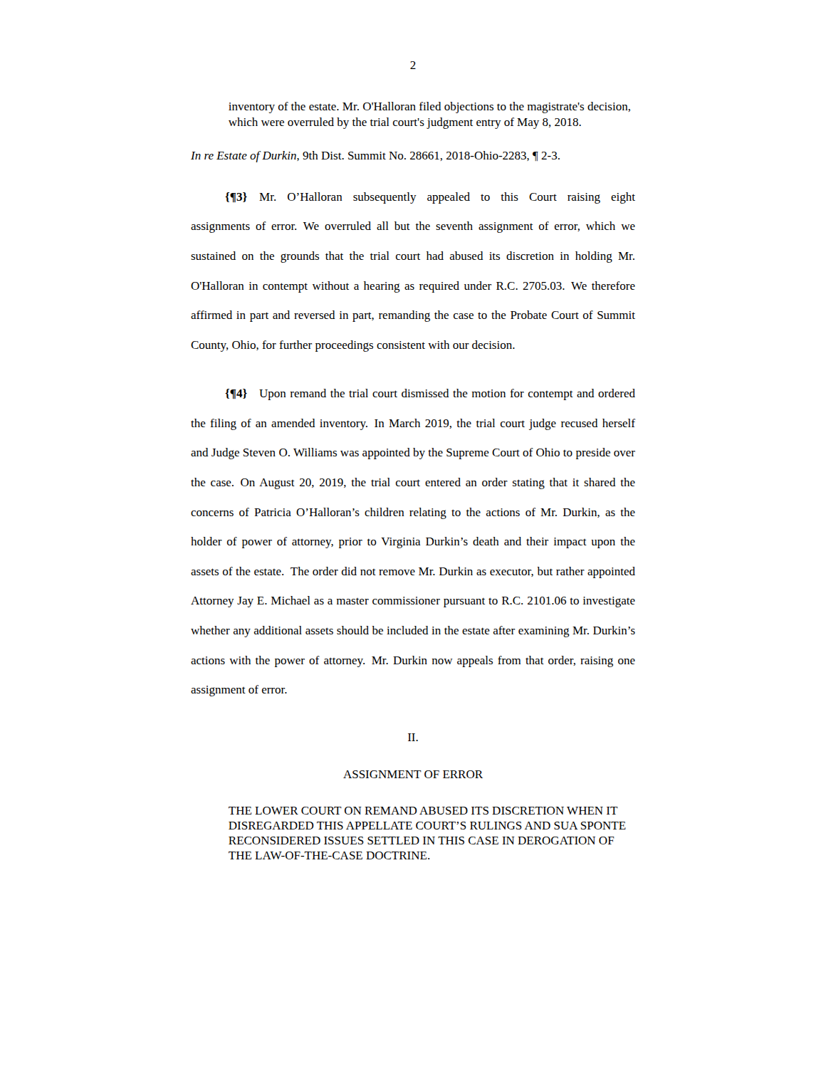2
inventory of the estate. Mr. O'Halloran filed objections to the magistrate's decision, which were overruled by the trial court's judgment entry of May 8, 2018.
In re Estate of Durkin, 9th Dist. Summit No. 28661, 2018-Ohio-2283, ¶ 2-3.
{¶3} Mr. O’Halloran subsequently appealed to this Court raising eight assignments of error. We overruled all but the seventh assignment of error, which we sustained on the grounds that the trial court had abused its discretion in holding Mr. O'Halloran in contempt without a hearing as required under R.C. 2705.03. We therefore affirmed in part and reversed in part, remanding the case to the Probate Court of Summit County, Ohio, for further proceedings consistent with our decision.
{¶4} Upon remand the trial court dismissed the motion for contempt and ordered the filing of an amended inventory. In March 2019, the trial court judge recused herself and Judge Steven O. Williams was appointed by the Supreme Court of Ohio to preside over the case. On August 20, 2019, the trial court entered an order stating that it shared the concerns of Patricia O’Halloran’s children relating to the actions of Mr. Durkin, as the holder of power of attorney, prior to Virginia Durkin’s death and their impact upon the assets of the estate. The order did not remove Mr. Durkin as executor, but rather appointed Attorney Jay E. Michael as a master commissioner pursuant to R.C. 2101.06 to investigate whether any additional assets should be included in the estate after examining Mr. Durkin’s actions with the power of attorney. Mr. Durkin now appeals from that order, raising one assignment of error.
II.
ASSIGNMENT OF ERROR
THE LOWER COURT ON REMAND ABUSED ITS DISCRETION WHEN IT DISREGARDED THIS APPELLATE COURT’S RULINGS AND SUA SPONTE RECONSIDERED ISSUES SETTLED IN THIS CASE IN DEROGATION OF THE LAW-OF-THE-CASE DOCTRINE.